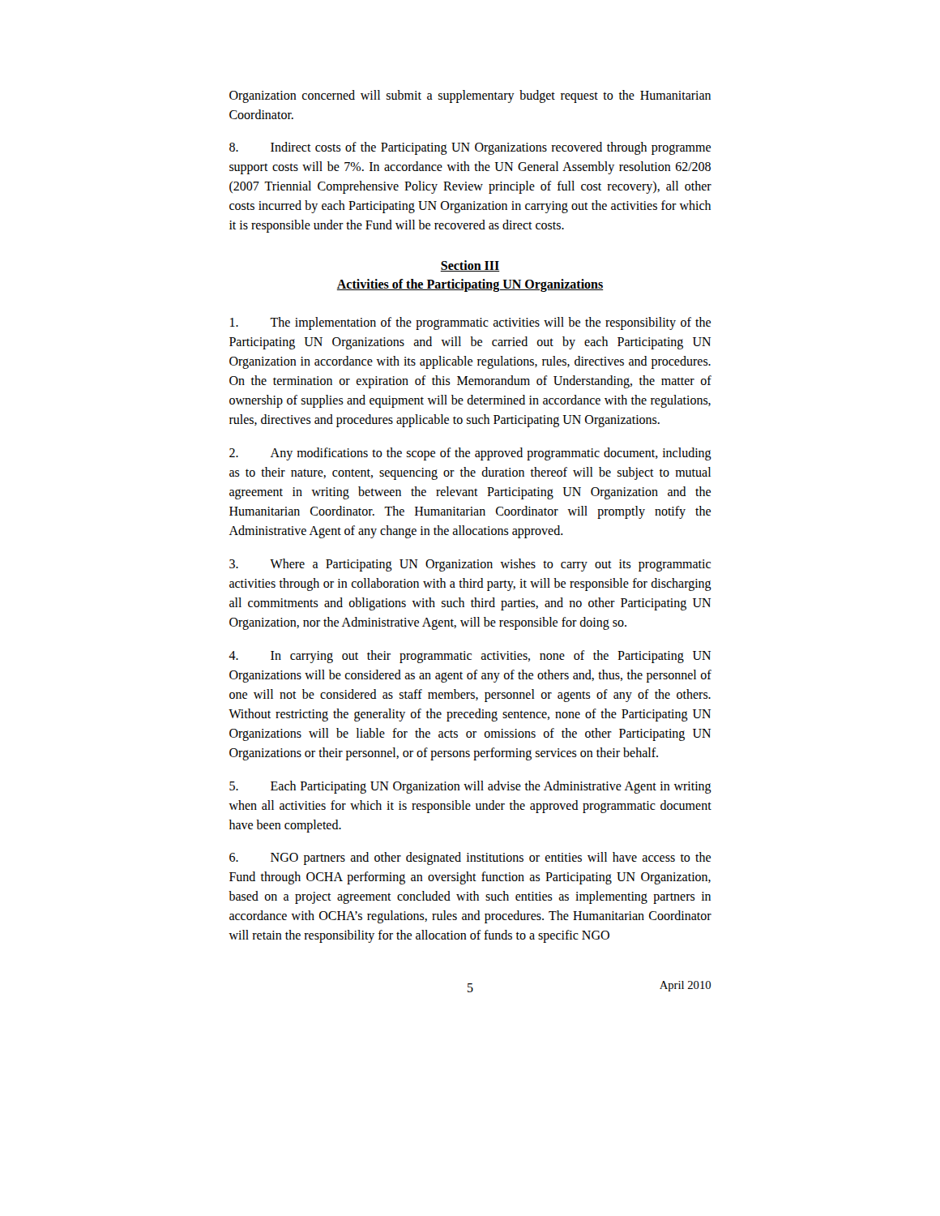Organization concerned will submit a supplementary budget request to the Humanitarian Coordinator.
8. Indirect costs of the Participating UN Organizations recovered through programme support costs will be 7%. In accordance with the UN General Assembly resolution 62/208 (2007 Triennial Comprehensive Policy Review principle of full cost recovery), all other costs incurred by each Participating UN Organization in carrying out the activities for which it is responsible under the Fund will be recovered as direct costs.
Section III Activities of the Participating UN Organizations
1. The implementation of the programmatic activities will be the responsibility of the Participating UN Organizations and will be carried out by each Participating UN Organization in accordance with its applicable regulations, rules, directives and procedures. On the termination or expiration of this Memorandum of Understanding, the matter of ownership of supplies and equipment will be determined in accordance with the regulations, rules, directives and procedures applicable to such Participating UN Organizations.
2. Any modifications to the scope of the approved programmatic document, including as to their nature, content, sequencing or the duration thereof will be subject to mutual agreement in writing between the relevant Participating UN Organization and the Humanitarian Coordinator. The Humanitarian Coordinator will promptly notify the Administrative Agent of any change in the allocations approved.
3. Where a Participating UN Organization wishes to carry out its programmatic activities through or in collaboration with a third party, it will be responsible for discharging all commitments and obligations with such third parties, and no other Participating UN Organization, nor the Administrative Agent, will be responsible for doing so.
4. In carrying out their programmatic activities, none of the Participating UN Organizations will be considered as an agent of any of the others and, thus, the personnel of one will not be considered as staff members, personnel or agents of any of the others. Without restricting the generality of the preceding sentence, none of the Participating UN Organizations will be liable for the acts or omissions of the other Participating UN Organizations or their personnel, or of persons performing services on their behalf.
5. Each Participating UN Organization will advise the Administrative Agent in writing when all activities for which it is responsible under the approved programmatic document have been completed.
6. NGO partners and other designated institutions or entities will have access to the Fund through OCHA performing an oversight function as Participating UN Organization, based on a project agreement concluded with such entities as implementing partners in accordance with OCHA’s regulations, rules and procedures. The Humanitarian Coordinator will retain the responsibility for the allocation of funds to a specific NGO
5
April 2010